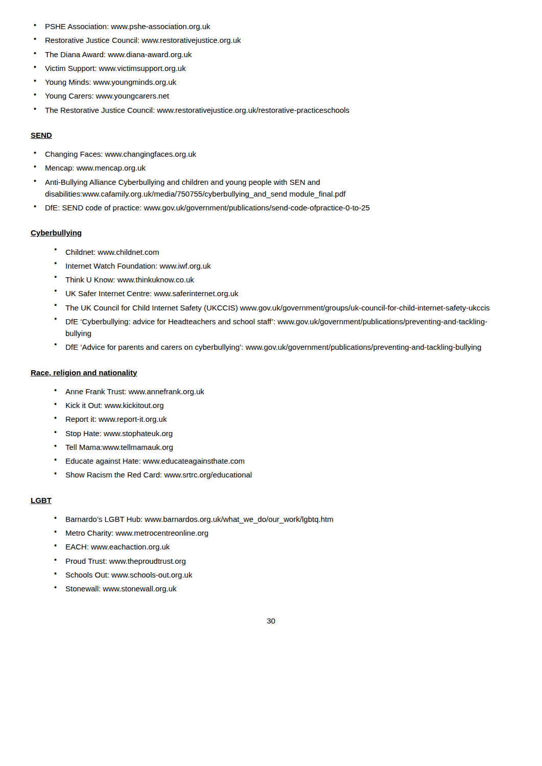PSHE Association: www.pshe-association.org.uk
Restorative Justice Council: www.restorativejustice.org.uk
The Diana Award: www.diana-award.org.uk
Victim Support: www.victimsupport.org.uk
Young Minds: www.youngminds.org.uk
Young Carers: www.youngcarers.net
The Restorative Justice Council: www.restorativejustice.org.uk/restorative-practiceschools
SEND
Changing Faces: www.changingfaces.org.uk
Mencap: www.mencap.org.uk
Anti-Bullying Alliance Cyberbullying and children and young people with SEN and disabilities:www.cafamily.org.uk/media/750755/cyberbullying_and_send module_final.pdf
DfE: SEND code of practice: www.gov.uk/government/publications/send-code-ofpractice-0-to-25
Cyberbullying
Childnet: www.childnet.com
Internet Watch Foundation: www.iwf.org.uk
Think U Know: www.thinkuknow.co.uk
UK Safer Internet Centre: www.saferinternet.org.uk
The UK Council for Child Internet Safety (UKCCIS) www.gov.uk/government/groups/uk-council-for-child-internet-safety-ukccis
DfE ‘Cyberbullying: advice for Headteachers and school staff’: www.gov.uk/government/publications/preventing-and-tackling-bullying
DfE ‘Advice for parents and carers on cyberbullying’: www.gov.uk/government/publications/preventing-and-tackling-bullying
Race, religion and nationality
Anne Frank Trust: www.annefrank.org.uk
Kick it Out: www.kickitout.org
Report it: www.report-it.org.uk
Stop Hate: www.stophateuk.org
Tell Mama:www.tellmamauk.org
Educate against Hate: www.educateagainsthate.com
Show Racism the Red Card: www.srtrc.org/educational
LGBT
Barnardo’s LGBT Hub: www.barnardos.org.uk/what_we_do/our_work/lgbtq.htm
Metro Charity: www.metrocentreonline.org
EACH: www.eachaction.org.uk
Proud Trust: www.theproudtrust.org
Schools Out: www.schools-out.org.uk
Stonewall: www.stonewall.org.uk
30